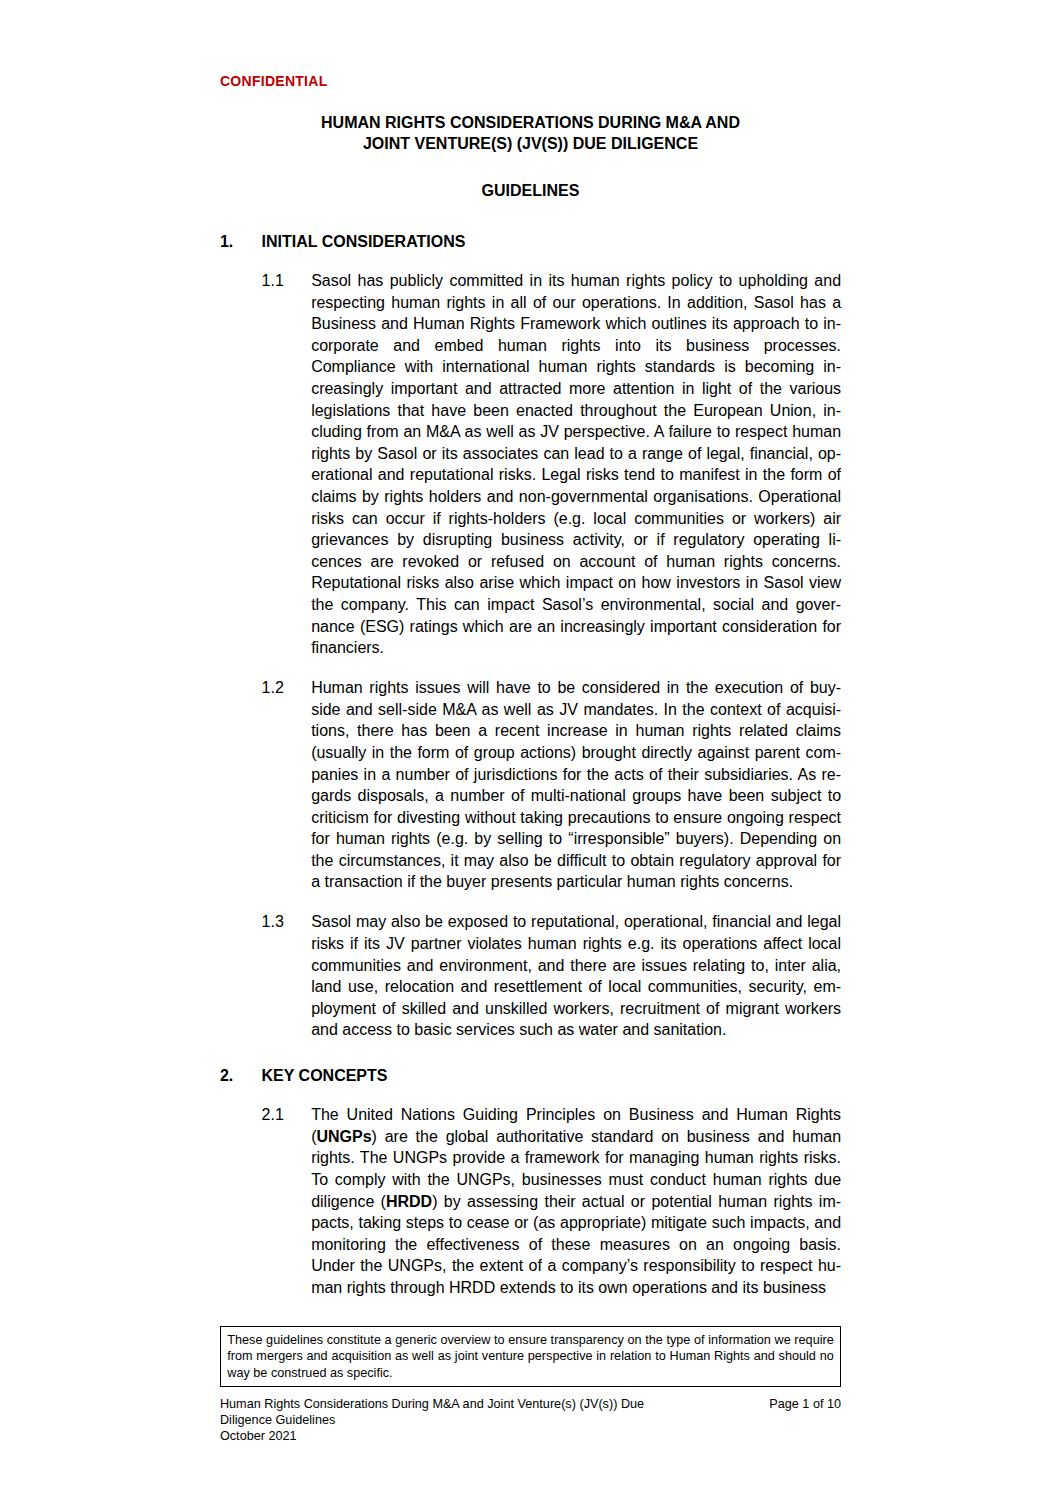CONFIDENTIAL
Human Rights Considerations During M&A and
Joint Venture(s) (JV(s)) Due Diligence
Guidelines
1. Initial Considerations
1.1 Sasol has publicly committed in its human rights policy to upholding and respecting human rights in all of our operations. In addition, Sasol has a Business and Human Rights Framework which outlines its approach to incorporate and embed human rights into its business processes. Compliance with international human rights standards is becoming increasingly important and attracted more attention in light of the various legislations that have been enacted throughout the European Union, including from an M&A as well as JV perspective. A failure to respect human rights by Sasol or its associates can lead to a range of legal, financial, operational and reputational risks. Legal risks tend to manifest in the form of claims by rights holders and non-governmental organisations. Operational risks can occur if rights-holders (e.g. local communities or workers) air grievances by disrupting business activity, or if regulatory operating licences are revoked or refused on account of human rights concerns. Reputational risks also arise which impact on how investors in Sasol view the company. This can impact Sasol’s environmental, social and governance (ESG) ratings which are an increasingly important consideration for financiers.
1.2 Human rights issues will have to be considered in the execution of buy-side and sell-side M&A as well as JV mandates. In the context of acquisitions, there has been a recent increase in human rights related claims (usually in the form of group actions) brought directly against parent companies in a number of jurisdictions for the acts of their subsidiaries. As regards disposals, a number of multi-national groups have been subject to criticism for divesting without taking precautions to ensure ongoing respect for human rights (e.g. by selling to “irresponsible” buyers). Depending on the circumstances, it may also be difficult to obtain regulatory approval for a transaction if the buyer presents particular human rights concerns.
1.3 Sasol may also be exposed to reputational, operational, financial and legal risks if its JV partner violates human rights e.g. its operations affect local communities and environment, and there are issues relating to, inter alia, land use, relocation and resettlement of local communities, security, employment of skilled and unskilled workers, recruitment of migrant workers and access to basic services such as water and sanitation.
2. Key Concepts
2.1 The United Nations Guiding Principles on Business and Human Rights (UNGPs) are the global authoritative standard on business and human rights. The UNGPs provide a framework for managing human rights risks. To comply with the UNGPs, businesses must conduct human rights due diligence (HRDD) by assessing their actual or potential human rights impacts, taking steps to cease or (as appropriate) mitigate such impacts, and monitoring the effectiveness of these measures on an ongoing basis. Under the UNGPs, the extent of a company’s responsibility to respect human rights through HRDD extends to its own operations and its business
These guidelines constitute a generic overview to ensure transparency on the type of information we require from mergers and acquisition as well as joint venture perspective in relation to Human Rights and should no way be construed as specific.
Human Rights Considerations During M&A and Joint Venture(s) (JV(s)) Due Diligence Guidelines
October 2021
Page 1 of 10